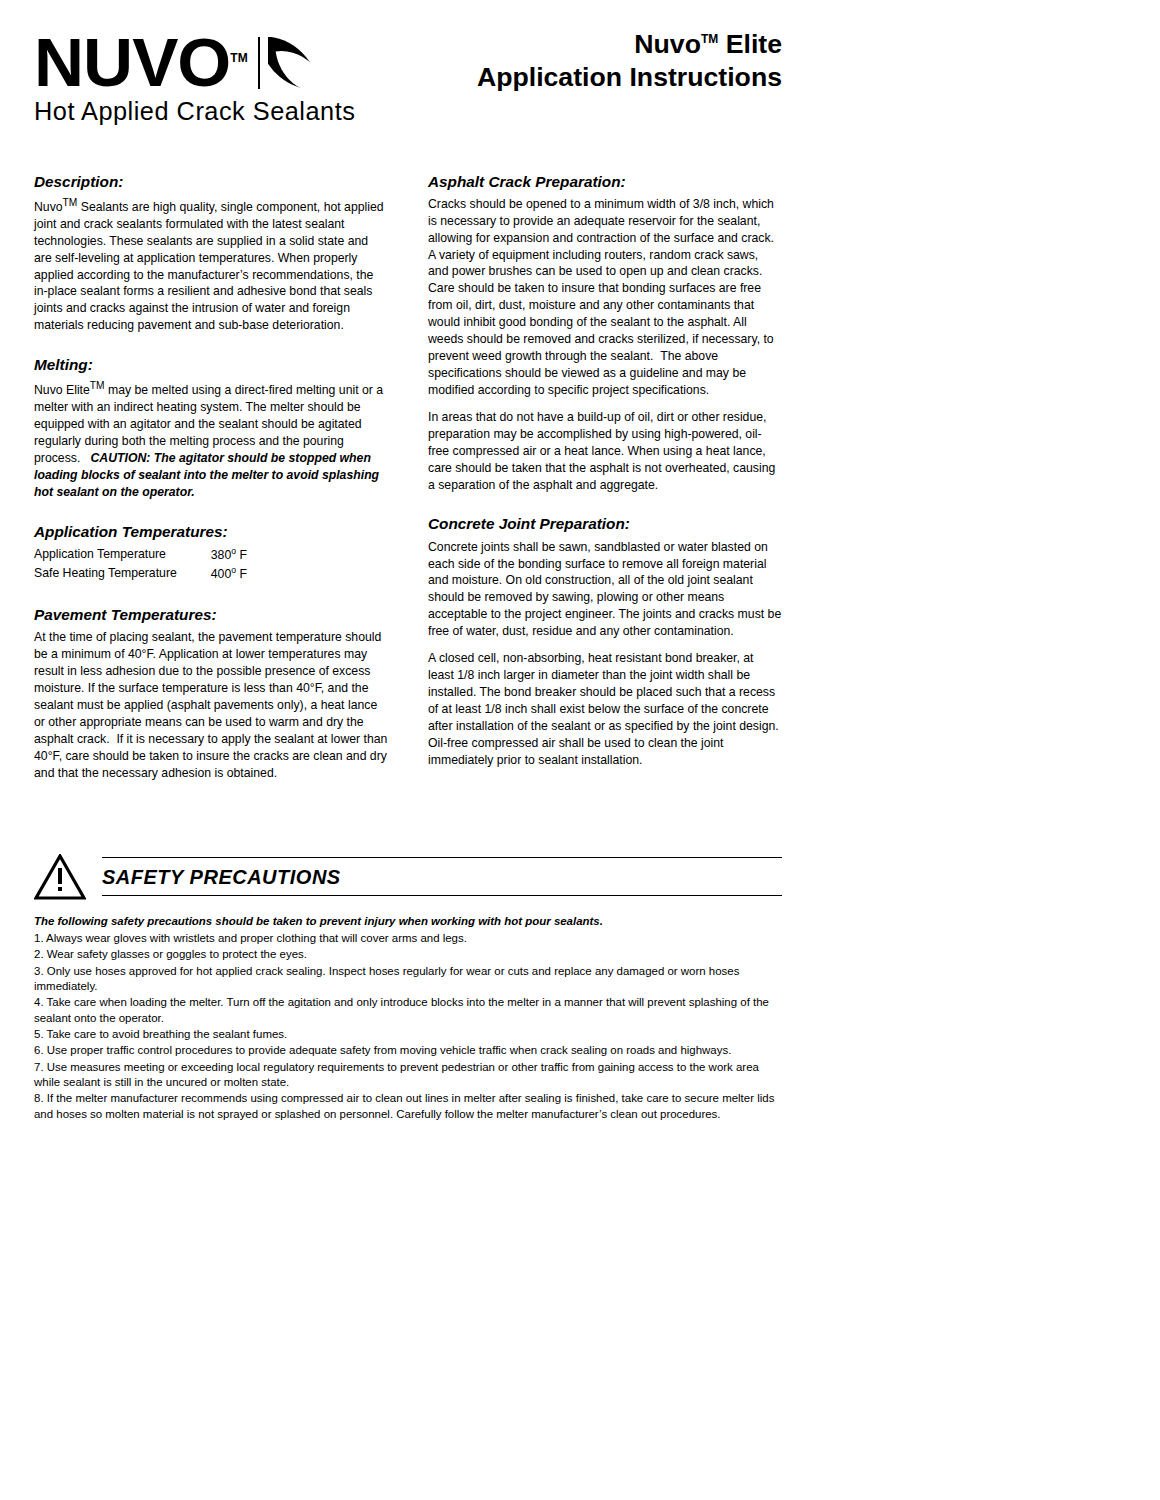NUVOTM
Hot Applied Crack Sealants
NuvoTM Elite
Application Instructions
Description:
NuvoTM Sealants are high quality, single component, hot applied joint and crack sealants formulated with the latest sealant technologies. These sealants are supplied in a solid state and are self-leveling at application temperatures. When properly applied according to the manufacturer’s recommendations, the in-place sealant forms a resilient and adhesive bond that seals joints and cracks against the intrusion of water and foreign materials reducing pavement and sub-base deterioration.
Melting:
Nuvo EliteTM may be melted using a direct-fired melting unit or a melter with an indirect heating system. The melter should be equipped with an agitator and the sealant should be agitated regularly during both the melting process and the pouring process. CAUTION: The agitator should be stopped when loading blocks of sealant into the melter to avoid splashing hot sealant on the operator.
Application Temperatures:
| Application Temperature | 380 o F |
| Safe Heating Temperature | 400 o F |
Pavement Temperatures:
At the time of placing sealant, the pavement temperature should be a minimum of 40°F. Application at lower temperatures may result in less adhesion due to the possible presence of excess moisture. If the surface temperature is less than 40°F, and the sealant must be applied (asphalt pavements only), a heat lance or other appropriate means can be used to warm and dry the asphalt crack. If it is necessary to apply the sealant at lower than 40°F, care should be taken to insure the cracks are clean and dry and that the necessary adhesion is obtained.
Asphalt Crack Preparation:
Cracks should be opened to a minimum width of 3/8 inch, which is necessary to provide an adequate reservoir for the sealant, allowing for expansion and contraction of the surface and crack. A variety of equipment including routers, random crack saws, and power brushes can be used to open up and clean cracks. Care should be taken to insure that bonding surfaces are free from oil, dirt, dust, moisture and any other contaminants that would inhibit good bonding of the sealant to the asphalt. All weeds should be removed and cracks sterilized, if necessary, to prevent weed growth through the sealant. The above specifications should be viewed as a guideline and may be modified according to specific project specifications.
In areas that do not have a build-up of oil, dirt or other residue, preparation may be accomplished by using high-powered, oil-free compressed air or a heat lance. When using a heat lance, care should be taken that the asphalt is not overheated, causing a separation of the asphalt and aggregate.
Concrete Joint Preparation:
Concrete joints shall be sawn, sandblasted or water blasted on each side of the bonding surface to remove all foreign material and moisture. On old construction, all of the old joint sealant should be removed by sawing, plowing or other means acceptable to the project engineer. The joints and cracks must be free of water, dust, residue and any other contamination.
A closed cell, non-absorbing, heat resistant bond breaker, at least 1/8 inch larger in diameter than the joint width shall be installed. The bond breaker should be placed such that a recess of at least 1/8 inch shall exist below the surface of the concrete after installation of the sealant or as specified by the joint design. Oil-free compressed air shall be used to clean the joint immediately prior to sealant installation.
SAFETY PRECAUTIONS
The following safety precautions should be taken to prevent injury when working with hot pour sealants.
Always wear gloves with wristlets and proper clothing that will cover arms and legs.
Wear safety glasses or goggles to protect the eyes.
Only use hoses approved for hot applied crack sealing. Inspect hoses regularly for wear or cuts and replace any damaged or worn hoses immediately.
Take care when loading the melter. Turn off the agitation and only introduce blocks into the melter in a manner that will prevent splashing of the sealant onto the operator.
Take care to avoid breathing the sealant fumes.
Use proper traffic control procedures to provide adequate safety from moving vehicle traffic when crack sealing on roads and highways.
Use measures meeting or exceeding local regulatory requirements to prevent pedestrian or other traffic from gaining access to the work area while sealant is still in the uncured or molten state.
If the melter manufacturer recommends using compressed air to clean out lines in melter after sealing is finished, take care to secure melter lids and hoses so molten material is not sprayed or splashed on personnel. Carefully follow the melter manufacturer’s clean out procedures.